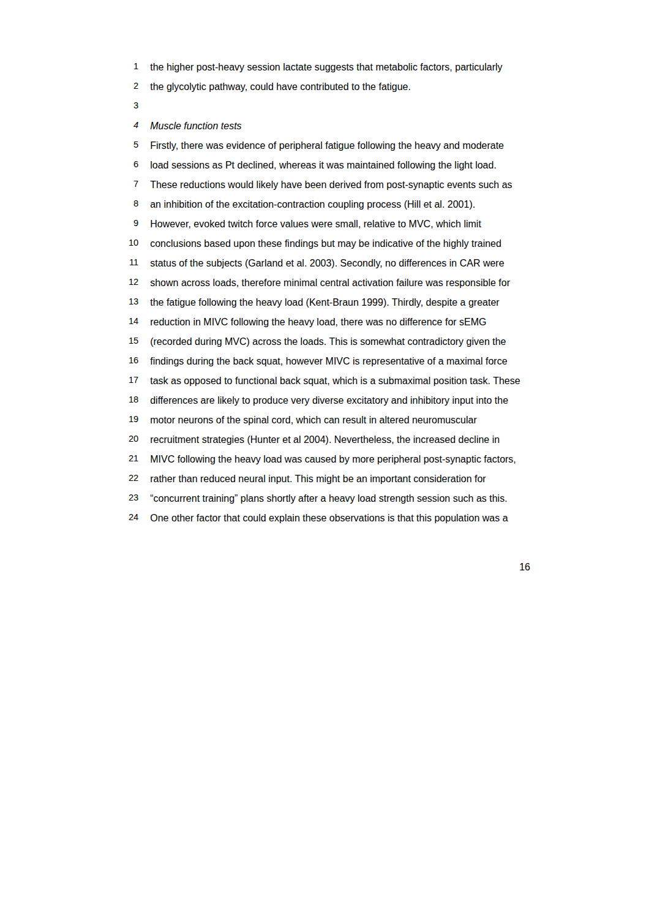the higher post-heavy session lactate suggests that metabolic factors, particularly
the glycolytic pathway, could have contributed to the fatigue.
Muscle function tests
Firstly, there was evidence of peripheral fatigue following the heavy and moderate
load sessions as Pt declined, whereas it was maintained following the light load.
These reductions would likely have been derived from post-synaptic events such as
an inhibition of the excitation-contraction coupling process (Hill et al. 2001).
However, evoked twitch force values were small, relative to MVC, which limit
conclusions based upon these findings but may be indicative of the highly trained
status of the subjects (Garland et al. 2003). Secondly, no differences in CAR were
shown across loads, therefore minimal central activation failure was responsible for
the fatigue following the heavy load (Kent-Braun 1999). Thirdly, despite a greater
reduction in MIVC following the heavy load, there was no difference for sEMG
(recorded during MVC) across the loads. This is somewhat contradictory given the
findings during the back squat, however MIVC is representative of a maximal force
task as opposed to functional back squat, which is a submaximal position task. These
differences are likely to produce very diverse excitatory and inhibitory input into the
motor neurons of the spinal cord, which can result in altered neuromuscular
recruitment strategies (Hunter et al 2004). Nevertheless, the increased decline in
MIVC following the heavy load was caused by more peripheral post-synaptic factors,
rather than reduced neural input. This might be an important consideration for
“concurrent training” plans shortly after a heavy load strength session such as this.
One other factor that could explain these observations is that this population was a
16